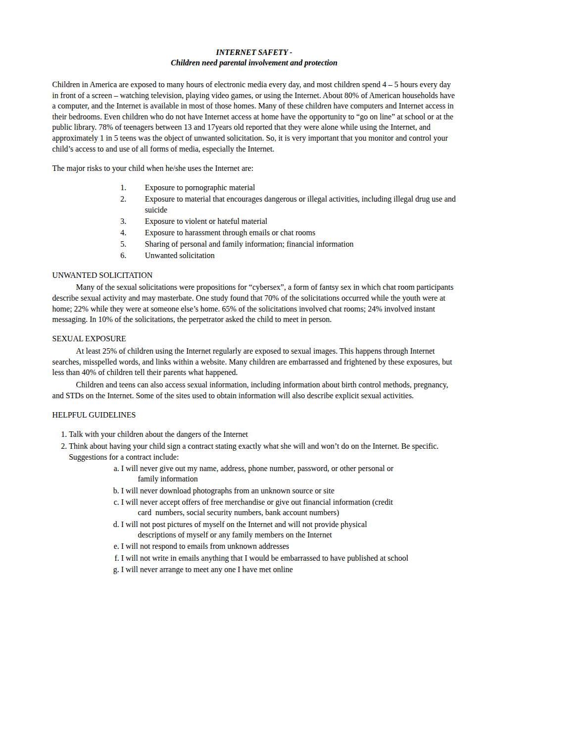INTERNET SAFETY -
Children need parental involvement and protection
Children in America are exposed to many hours of electronic media every day, and most children spend 4 – 5 hours every day in front of a screen – watching television, playing video games, or using the Internet. About 80% of American households have a computer, and the Internet is available in most of those homes. Many of these children have computers and Internet access in their bedrooms. Even children who do not have Internet access at home have the opportunity to “go on line” at school or at the public library. 78% of teenagers between 13 and 17years old reported that they were alone while using the Internet, and approximately 1 in 5 teens was the object of unwanted solicitation. So, it is very important that you monitor and control your child’s access to and use of all forms of media, especially the Internet.
The major risks to your child when he/she uses the Internet are:
Exposure to pornographic material
Exposure to material that encourages dangerous or illegal activities, including illegal drug use and suicide
Exposure to violent or hateful material
Exposure to harassment through emails or chat rooms
Sharing of personal and family information; financial information
Unwanted solicitation
Unwanted Solicitation
Many of the sexual solicitations were propositions for “cybersex”, a form of fantsy sex in which chat room participants describe sexual activity and may masterbate. One study found that 70% of the solicitations occurred while the youth were at home; 22% while they were at someone else’s home. 65% of the solicitations involved chat rooms; 24% involved instant messaging. In 10% of the solicitations, the perpetrator asked the child to meet in person.
Sexual Exposure
At least 25% of children using the Internet regularly are exposed to sexual images. This happens through Internet searches, misspelled words, and links within a website. Many children are embarrassed and frightened by these exposures, but less than 40% of children tell their parents what happened.
Children and teens can also access sexual information, including information about birth control methods, pregnancy, and STDs on the Internet. Some of the sites used to obtain information will also describe explicit sexual activities.
Helpful Guidelines
Talk with your children about the dangers of the Internet
Think about having your child sign a contract stating exactly what she will and won’t do on the Internet. Be specific. Suggestions for a contract include:
I will never give out my name, address, phone number, password, or other personal or family information
I will never download photographs from an unknown source or site
I will never accept offers of free merchandise or give out financial information (credit card numbers, social security numbers, bank account numbers)
I will not post pictures of myself on the Internet and will not provide physical descriptions of myself or any family members on the Internet
I will not respond to emails from unknown addresses
I will not write in emails anything that I would be embarrassed to have published at school
I will never arrange to meet any one I have met online